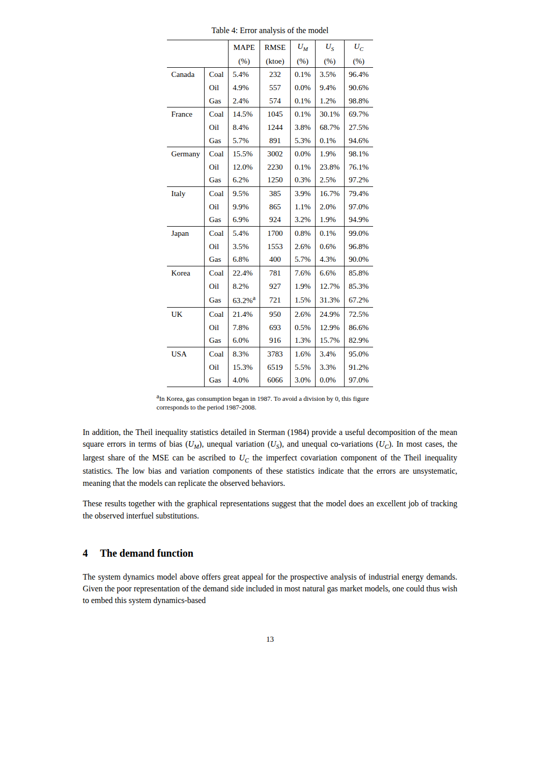Table 4: Error analysis of the model
| | | MAPE | RMSE | U M | U S | U C |
| --- | --- | --- | --- | --- | --- | --- |
| | | (%) | (ktoe) | (%) | (%) | (%) |
| Canada | Coal | 5.4% | 232 | 0.1% | 3.5% | 96.4% |
| | Oil | 4.9% | 557 | 0.0% | 9.4% | 90.6% |
| | Gas | 2.4% | 574 | 0.1% | 1.2% | 98.8% |
| France | Coal | 14.5% | 1045 | 0.1% | 30.1% | 69.7% |
| | Oil | 8.4% | 1244 | 3.8% | 68.7% | 27.5% |
| | Gas | 5.7% | 891 | 5.3% | 0.1% | 94.6% |
| Germany | Coal | 15.5% | 3002 | 0.0% | 1.9% | 98.1% |
| | Oil | 12.0% | 2230 | 0.1% | 23.8% | 76.1% |
| | Gas | 6.2% | 1250 | 0.3% | 2.5% | 97.2% |
| Italy | Coal | 9.5% | 385 | 3.9% | 16.7% | 79.4% |
| | Oil | 9.9% | 865 | 1.1% | 2.0% | 97.0% |
| | Gas | 6.9% | 924 | 3.2% | 1.9% | 94.9% |
| Japan | Coal | 5.4% | 1700 | 0.8% | 0.1% | 99.0% |
| | Oil | 3.5% | 1553 | 2.6% | 0.6% | 96.8% |
| | Gas | 6.8% | 400 | 5.7% | 4.3% | 90.0% |
| Korea | Coal | 22.4% | 781 | 7.6% | 6.6% | 85.8% |
| | Oil | 8.2% | 927 | 1.9% | 12.7% | 85.3% |
| | Gas | 63.2% a | 721 | 1.5% | 31.3% | 67.2% |
| UK | Coal | 21.4% | 950 | 2.6% | 24.9% | 72.5% |
| | Oil | 7.8% | 693 | 0.5% | 12.9% | 86.6% |
| | Gas | 6.0% | 916 | 1.3% | 15.7% | 82.9% |
| USA | Coal | 8.3% | 3783 | 1.6% | 3.4% | 95.0% |
| | Oil | 15.3% | 6519 | 5.5% | 3.3% | 91.2% |
| | Gas | 4.0% | 6066 | 3.0% | 0.0% | 97.0% |
aIn Korea, gas consumption began in 1987. To avoid a division by 0, this figure corresponds to the period 1987-2008.
In addition, the Theil inequality statistics detailed in Sterman (1984) provide a useful decomposition of the mean square errors in terms of bias (UM), unequal variation (US), and unequal co-variations (UC). In most cases, the largest share of the MSE can be ascribed to UC the imperfect covariation component of the Theil inequality statistics. The low bias and variation components of these statistics indicate that the errors are unsystematic, meaning that the models can replicate the observed behaviors.
These results together with the graphical representations suggest that the model does an excellent job of tracking the observed interfuel substitutions.
4 The demand function
The system dynamics model above offers great appeal for the prospective analysis of industrial energy demands. Given the poor representation of the demand side included in most natural gas market models, one could thus wish to embed this system dynamics-based
13